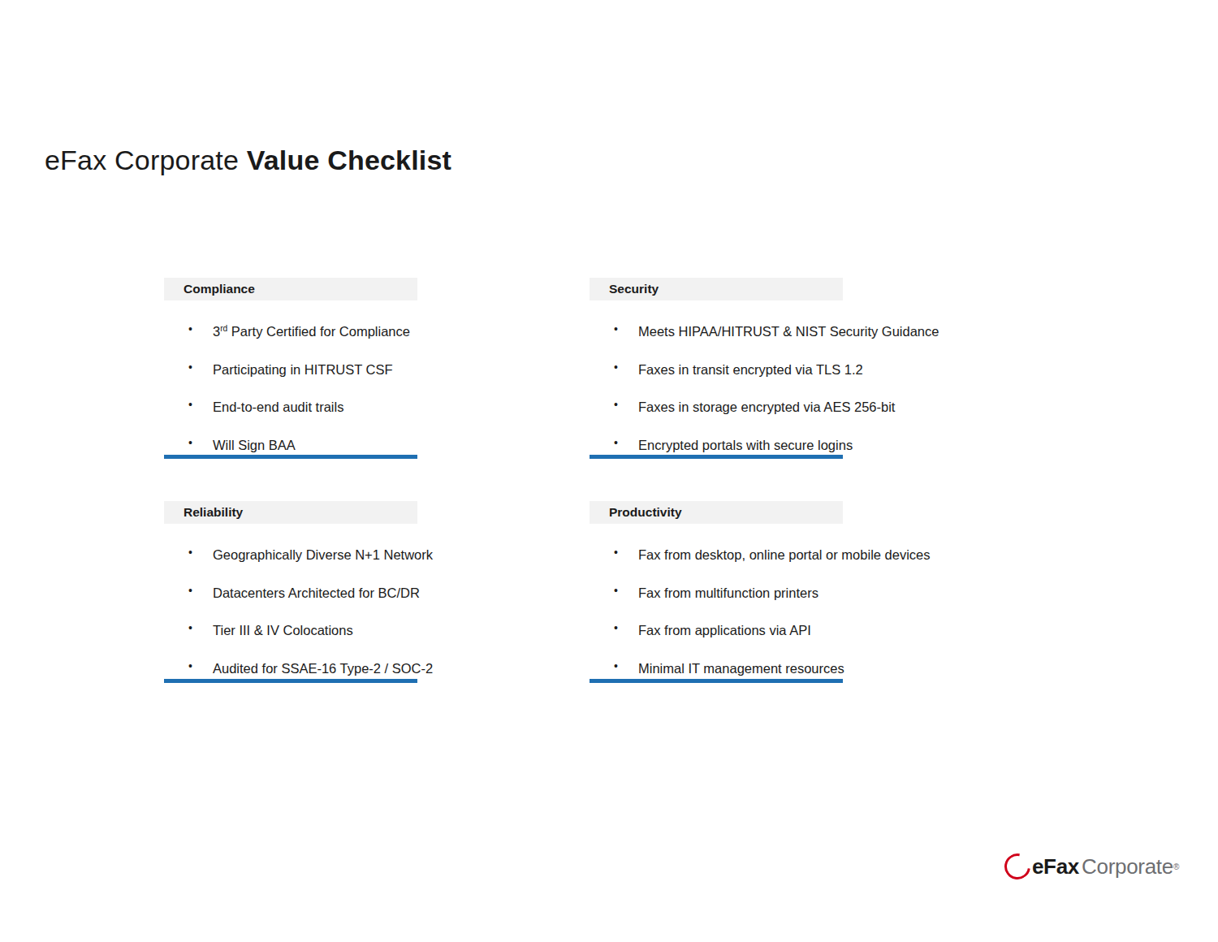eFax Corporate Value Checklist
Compliance
3rd Party Certified for Compliance
Participating in HITRUST CSF
End-to-end audit trails
Will Sign BAA
Security
Meets HIPAA/HITRUST & NIST Security Guidance
Faxes in transit encrypted via TLS 1.2
Faxes in storage encrypted via AES 256-bit
Encrypted portals with secure logins
Reliability
Geographically Diverse N+1 Network
Datacenters Architected for BC/DR
Tier III & IV Colocations
Audited for SSAE-16 Type-2 / SOC-2
Productivity
Fax from desktop, online portal or mobile devices
Fax from multifunction printers
Fax from applications via API
Minimal IT management resources
eFax Corporate®